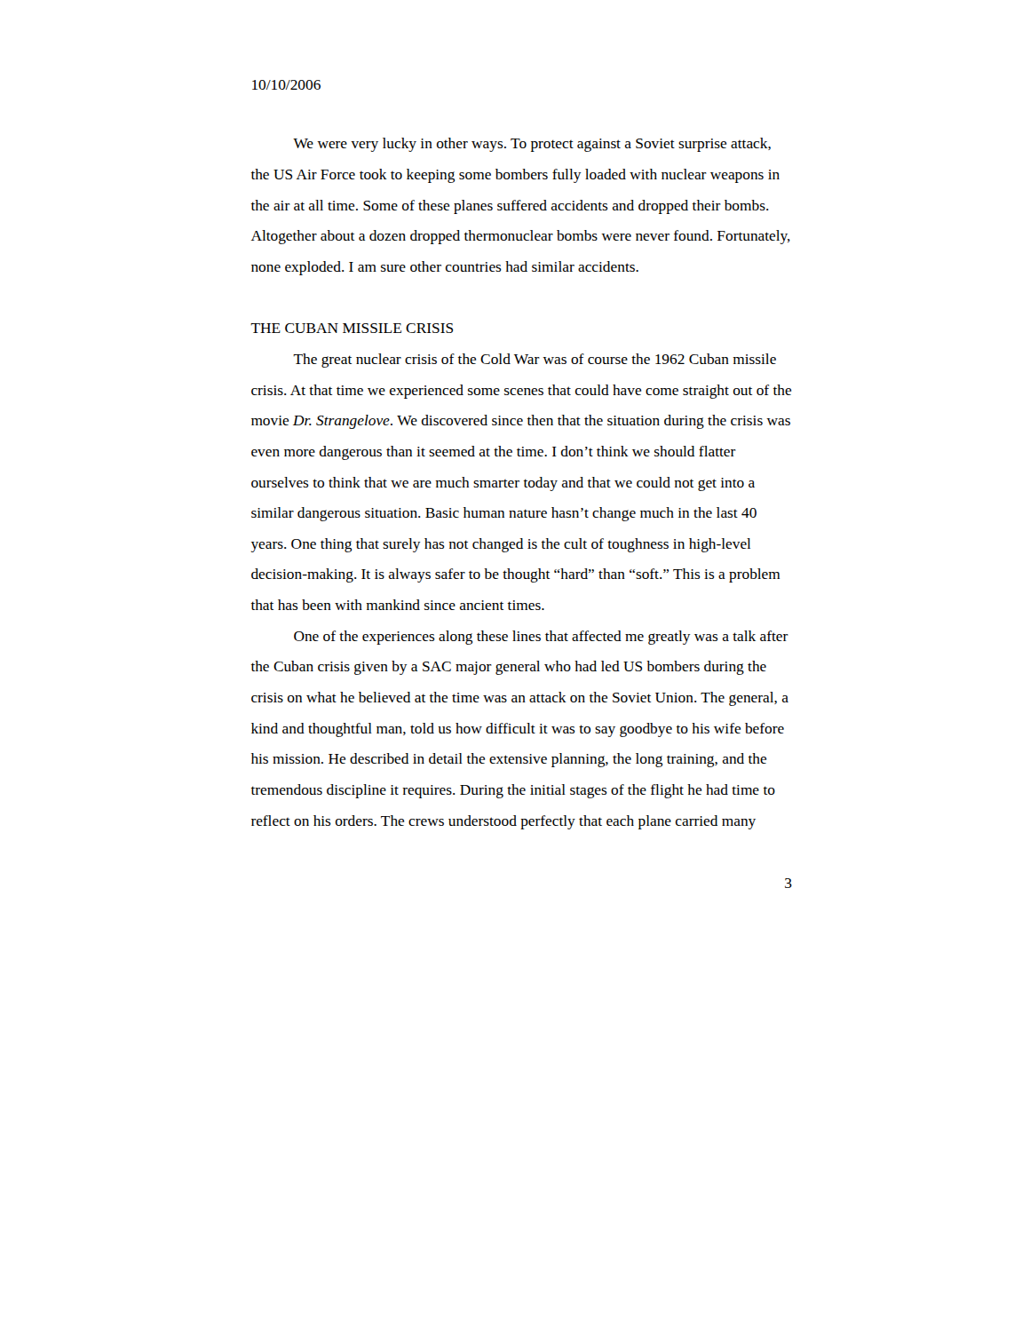10/10/2006
We were very lucky in other ways. To protect against a Soviet surprise attack, the US Air Force took to keeping some bombers fully loaded with nuclear weapons in the air at all time. Some of these planes suffered accidents and dropped their bombs. Altogether about a dozen dropped thermonuclear bombs were never found. Fortunately, none exploded. I am sure other countries had similar accidents.
THE CUBAN MISSILE CRISIS
The great nuclear crisis of the Cold War was of course the 1962 Cuban missile crisis. At that time we experienced some scenes that could have come straight out of the movie Dr. Strangelove. We discovered since then that the situation during the crisis was even more dangerous than it seemed at the time. I don’t think we should flatter ourselves to think that we are much smarter today and that we could not get into a similar dangerous situation. Basic human nature hasn’t change much in the last 40 years. One thing that surely has not changed is the cult of toughness in high-level decision-making. It is always safer to be thought “hard” than “soft.” This is a problem that has been with mankind since ancient times.
One of the experiences along these lines that affected me greatly was a talk after the Cuban crisis given by a SAC major general who had led US bombers during the crisis on what he believed at the time was an attack on the Soviet Union. The general, a kind and thoughtful man, told us how difficult it was to say goodbye to his wife before his mission. He described in detail the extensive planning, the long training, and the tremendous discipline it requires. During the initial stages of the flight he had time to reflect on his orders. The crews understood perfectly that each plane carried many
3